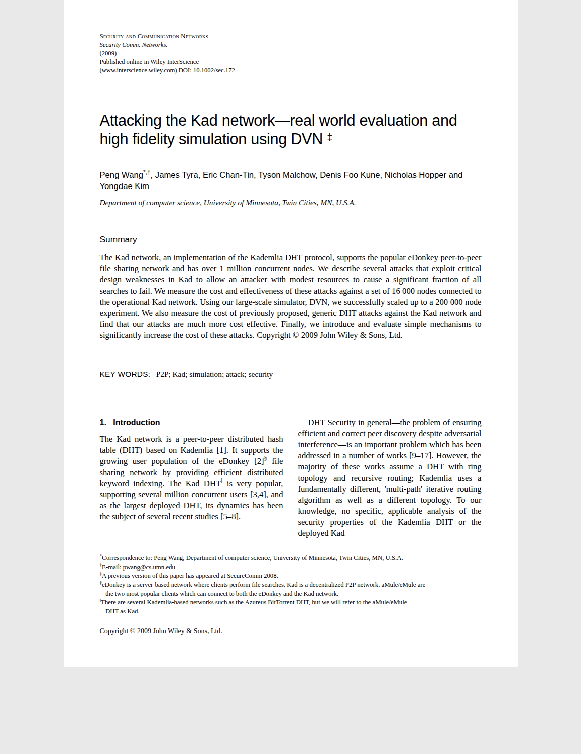Security and Communication Networks
Security Comm. Networks.
(2009)
Published online in Wiley InterScience
(www.interscience.wiley.com) DOI: 10.1002/sec.172
Attacking the Kad network—real world evaluation and high fidelity simulation using DVN ‡
Peng Wang*,†, James Tyra, Eric Chan-Tin, Tyson Malchow, Denis Foo Kune, Nicholas Hopper and Yongdae Kim
Department of computer science, University of Minnesota, Twin Cities, MN, U.S.A.
Summary
The Kad network, an implementation of the Kademlia DHT protocol, supports the popular eDonkey peer-to-peer file sharing network and has over 1 million concurrent nodes. We describe several attacks that exploit critical design weaknesses in Kad to allow an attacker with modest resources to cause a significant fraction of all searches to fail. We measure the cost and effectiveness of these attacks against a set of 16 000 nodes connected to the operational Kad network. Using our large-scale simulator, DVN, we successfully scaled up to a 200 000 node experiment. We also measure the cost of previously proposed, generic DHT attacks against the Kad network and find that our attacks are much more cost effective. Finally, we introduce and evaluate simple mechanisms to significantly increase the cost of these attacks. Copyright © 2009 John Wiley & Sons, Ltd.
KEY WORDS: P2P; Kad; simulation; attack; security
1. Introduction
The Kad network is a peer-to-peer distributed hash table (DHT) based on Kademlia [1]. It supports the growing user population of the eDonkey [2]§ file sharing network by providing efficient distributed keyword indexing. The Kad DHT‖ is very popular, supporting several million concurrent users [3,4], and as the largest deployed DHT, its dynamics has been the subject of several recent studies [5–8].
DHT Security in general—the problem of ensuring efficient and correct peer discovery despite adversarial interference—is an important problem which has been addressed in a number of works [9–17]. However, the majority of these works assume a DHT with ring topology and recursive routing; Kademlia uses a fundamentally different, 'multi-path' iterative routing algorithm as well as a different topology. To our knowledge, no specific, applicable analysis of the security properties of the Kademlia DHT or the deployed Kad
*Correspondence to: Peng Wang, Department of computer science, University of Minnesota, Twin Cities, MN, U.S.A.
†E-mail: pwang@cs.umn.edu
‡A previous version of this paper has appeared at SecureComm 2008.
§eDonkey is a server-based network where clients perform file searches. Kad is a decentralized P2P network. aMule/eMule are
the two most popular clients which can connect to both the eDonkey and the Kad network.
‖There are several Kademlia-based networks such as the Azureus BitTorrent DHT, but we will refer to the aMule/eMule
DHT as Kad.
Copyright © 2009 John Wiley & Sons, Ltd.